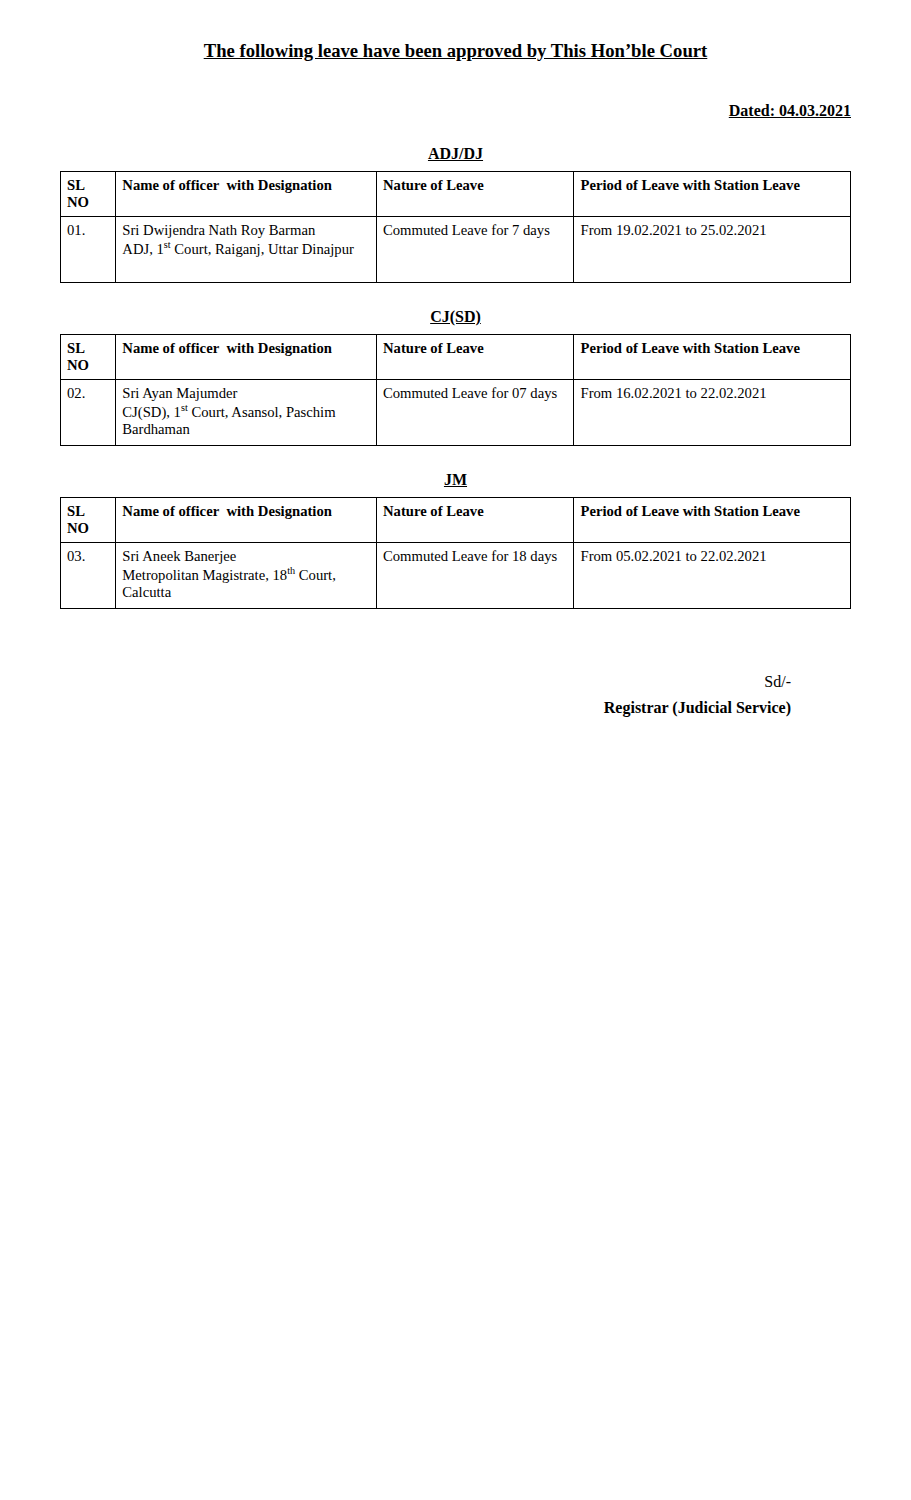The following leave have been approved by This Hon’ble Court
Dated: 04.03.2021
ADJ/DJ
| SL NO | Name of officer with Designation | Nature of Leave | Period of Leave with Station Leave |
| --- | --- | --- | --- |
| 01. | Sri Dwijendra Nath Roy Barman ADJ, 1 st Court, Raiganj, Uttar Dinajpur | Commuted Leave for 7 days | From 19.02.2021 to 25.02.2021 |
CJ(SD)
| SL NO | Name of officer with Designation | Nature of Leave | Period of Leave with Station Leave |
| --- | --- | --- | --- |
| 02. | Sri Ayan Majumder CJ(SD), 1 st Court, Asansol, Paschim Bardhaman | Commuted Leave for 07 days | From 16.02.2021 to 22.02.2021 |
JM
| SL NO | Name of officer with Designation | Nature of Leave | Period of Leave with Station Leave |
| --- | --- | --- | --- |
| 03. | Sri Aneek Banerjee Metropolitan Magistrate, 18 th Court, Calcutta | Commuted Leave for 18 days | From 05.02.2021 to 22.02.2021 |
Sd/- Registrar (Judicial Service)